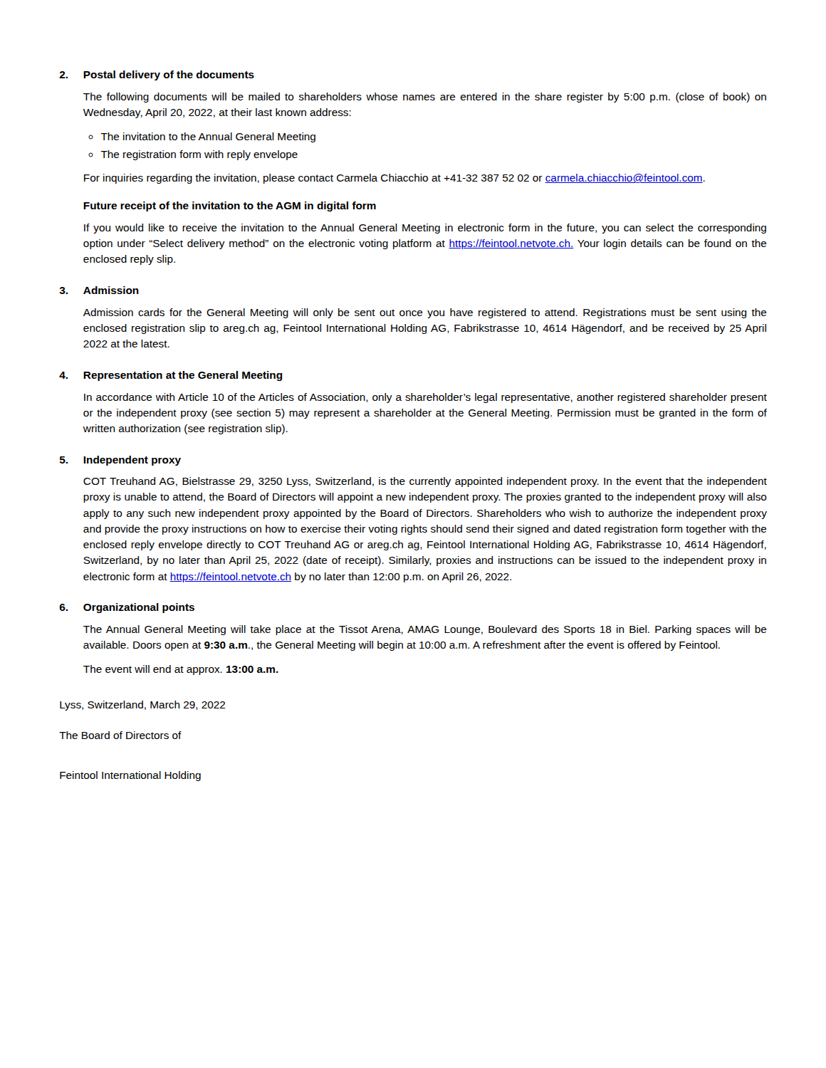Postal delivery of the documents
The following documents will be mailed to shareholders whose names are entered in the share register by 5:00 p.m. (close of book) on Wednesday, April 20, 2022, at their last known address:
The invitation to the Annual General Meeting
The registration form with reply envelope
For inquiries regarding the invitation, please contact Carmela Chiacchio at +41-32 387 52 02 or carmela.chiacchio@feintool.com.
Future receipt of the invitation to the AGM in digital form
If you would like to receive the invitation to the Annual General Meeting in electronic form in the future, you can select the corresponding option under “Select delivery method” on the electronic voting platform at https://feintool.netvote.ch. Your login details can be found on the enclosed reply slip.
Admission
Admission cards for the General Meeting will only be sent out once you have registered to attend. Registrations must be sent using the enclosed registration slip to areg.ch ag, Feintool International Holding AG, Fabrikstrasse 10, 4614 Hägendorf, and be received by 25 April 2022 at the latest.
Representation at the General Meeting
In accordance with Article 10 of the Articles of Association, only a shareholder’s legal representative, another registered shareholder present or the independent proxy (see section 5) may represent a shareholder at the General Meeting. Permission must be granted in the form of written authorization (see registration slip).
Independent proxy
COT Treuhand AG, Bielstrasse 29, 3250 Lyss, Switzerland, is the currently appointed independent proxy. In the event that the independent proxy is unable to attend, the Board of Directors will appoint a new independent proxy. The proxies granted to the independent proxy will also apply to any such new independent proxy appointed by the Board of Directors. Shareholders who wish to authorize the independent proxy and provide the proxy instructions on how to exercise their voting rights should send their signed and dated registration form together with the enclosed reply envelope directly to COT Treuhand AG or areg.ch ag, Feintool International Holding AG, Fabrikstrasse 10, 4614 Hägendorf, Switzerland, by no later than April 25, 2022 (date of receipt). Similarly, proxies and instructions can be issued to the independent proxy in electronic form at https://feintool.netvote.ch by no later than 12:00 p.m. on April 26, 2022.
Organizational points
The Annual General Meeting will take place at the Tissot Arena, AMAG Lounge, Boulevard des Sports 18 in Biel. Parking spaces will be available. Doors open at 9:30 a.m., the General Meeting will begin at 10:00 a.m. A refreshment after the event is offered by Feintool.
The event will end at approx. 13:00 a.m.
Lyss, Switzerland, March 29, 2022
The Board of Directors of
Feintool International Holding